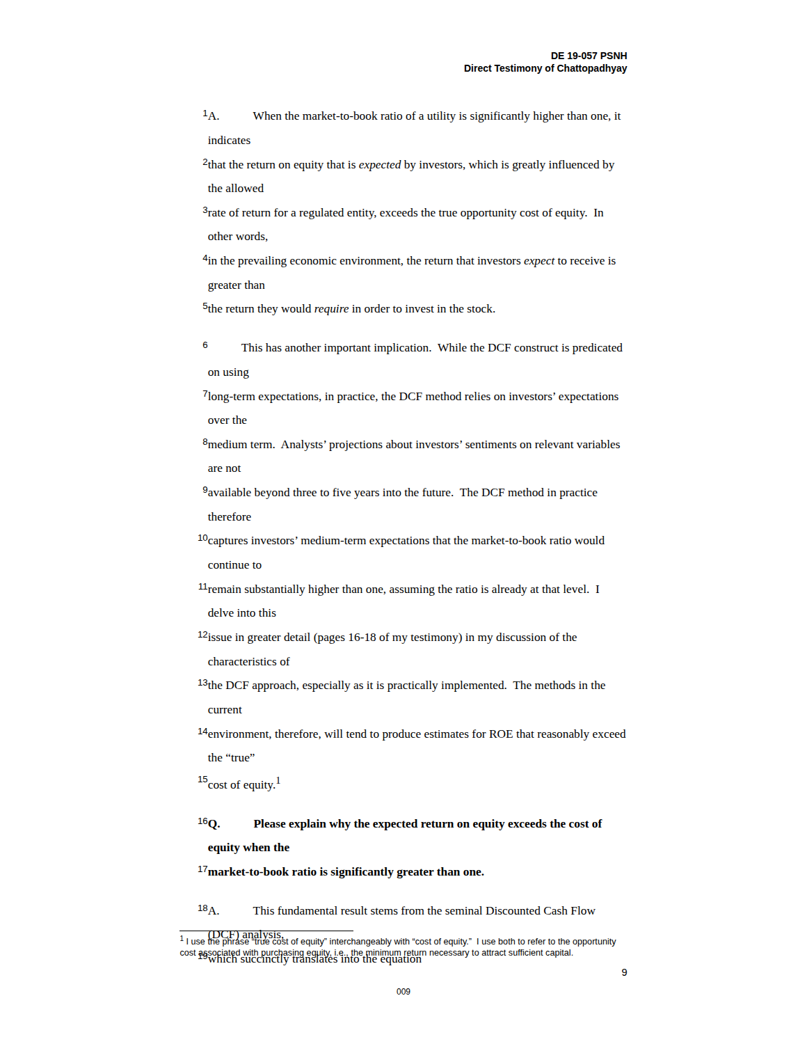DE 19-057 PSNH
Direct Testimony of Chattopadhyay
| 1 | A. When the market-to-book ratio of a utility is significantly higher than one, it indicates |
| 2 | that the return on equity that is expected by investors, which is greatly influenced by the allowed |
| 3 | rate of return for a regulated entity, exceeds the true opportunity cost of equity. In other words, |
| 4 | in the prevailing economic environment, the return that investors expect to receive is greater than |
| 5 | the return they would require in order to invest in the stock. |
| 6 | This has another important implication. While the DCF construct is predicated on using |
| 7 | long-term expectations, in practice, the DCF method relies on investors’ expectations over the |
| 8 | medium term. Analysts’ projections about investors’ sentiments on relevant variables are not |
| 9 | available beyond three to five years into the future. The DCF method in practice therefore |
| 10 | captures investors’ medium-term expectations that the market-to-book ratio would continue to |
| 11 | remain substantially higher than one, assuming the ratio is already at that level. I delve into this |
| 12 | issue in greater detail (pages 16-18 of my testimony) in my discussion of the characteristics of |
| 13 | the DCF approach, especially as it is practically implemented. The methods in the current |
| 14 | environment, therefore, will tend to produce estimates for ROE that reasonably exceed the “true” |
| 15 | cost of equity. 1 |
| 16 | Q. Please explain why the expected return on equity exceeds the cost of equity when the |
| 17 | market-to-book ratio is significantly greater than one. |
| 18 | A. This fundamental result stems from the seminal Discounted Cash Flow (DCF) analysis, |
| 19 | which succinctly translates into the equation |
1 I use the phrase “true cost of equity” interchangeably with “cost of equity.” I use both to refer to the opportunity cost associated with purchasing equity, i.e., the minimum return necessary to attract sufficient capital.
9
009